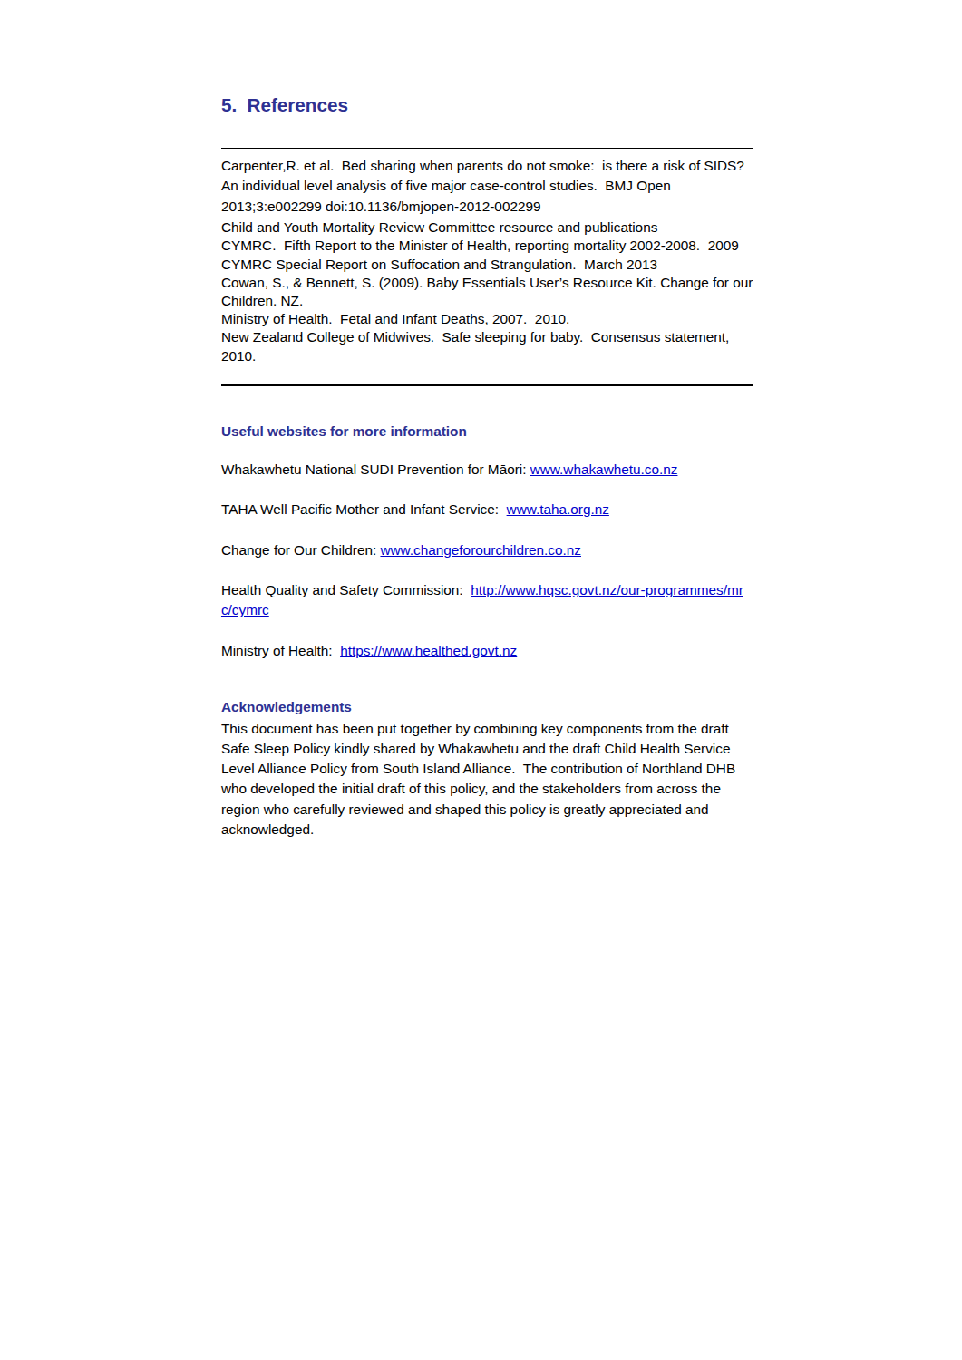5. References
Carpenter,R. et al. Bed sharing when parents do not smoke: is there a risk of SIDS? An individual level analysis of five major case-control studies. BMJ Open 2013;3:e002299 doi:10.1136/bmjopen-2012-002299
Child and Youth Mortality Review Committee resource and publications
CYMRC. Fifth Report to the Minister of Health, reporting mortality 2002-2008. 2009
CYMRC Special Report on Suffocation and Strangulation. March 2013
Cowan, S., & Bennett, S. (2009). Baby Essentials User’s Resource Kit. Change for our Children. NZ.
Ministry of Health. Fetal and Infant Deaths, 2007. 2010.
New Zealand College of Midwives. Safe sleeping for baby. Consensus statement, 2010.
Useful websites for more information
Whakawhetu National SUDI Prevention for Māori: www.whakawhetu.co.nz
TAHA Well Pacific Mother and Infant Service: www.taha.org.nz
Change for Our Children: www.changeforourchildren.co.nz
Health Quality and Safety Commission: http://www.hqsc.govt.nz/our-programmes/mrc/cymrc
Ministry of Health: https://www.healthed.govt.nz
Acknowledgements
This document has been put together by combining key components from the draft Safe Sleep Policy kindly shared by Whakawhetu and the draft Child Health Service Level Alliance Policy from South Island Alliance. The contribution of Northland DHB who developed the initial draft of this policy, and the stakeholders from across the region who carefully reviewed and shaped this policy is greatly appreciated and acknowledged.